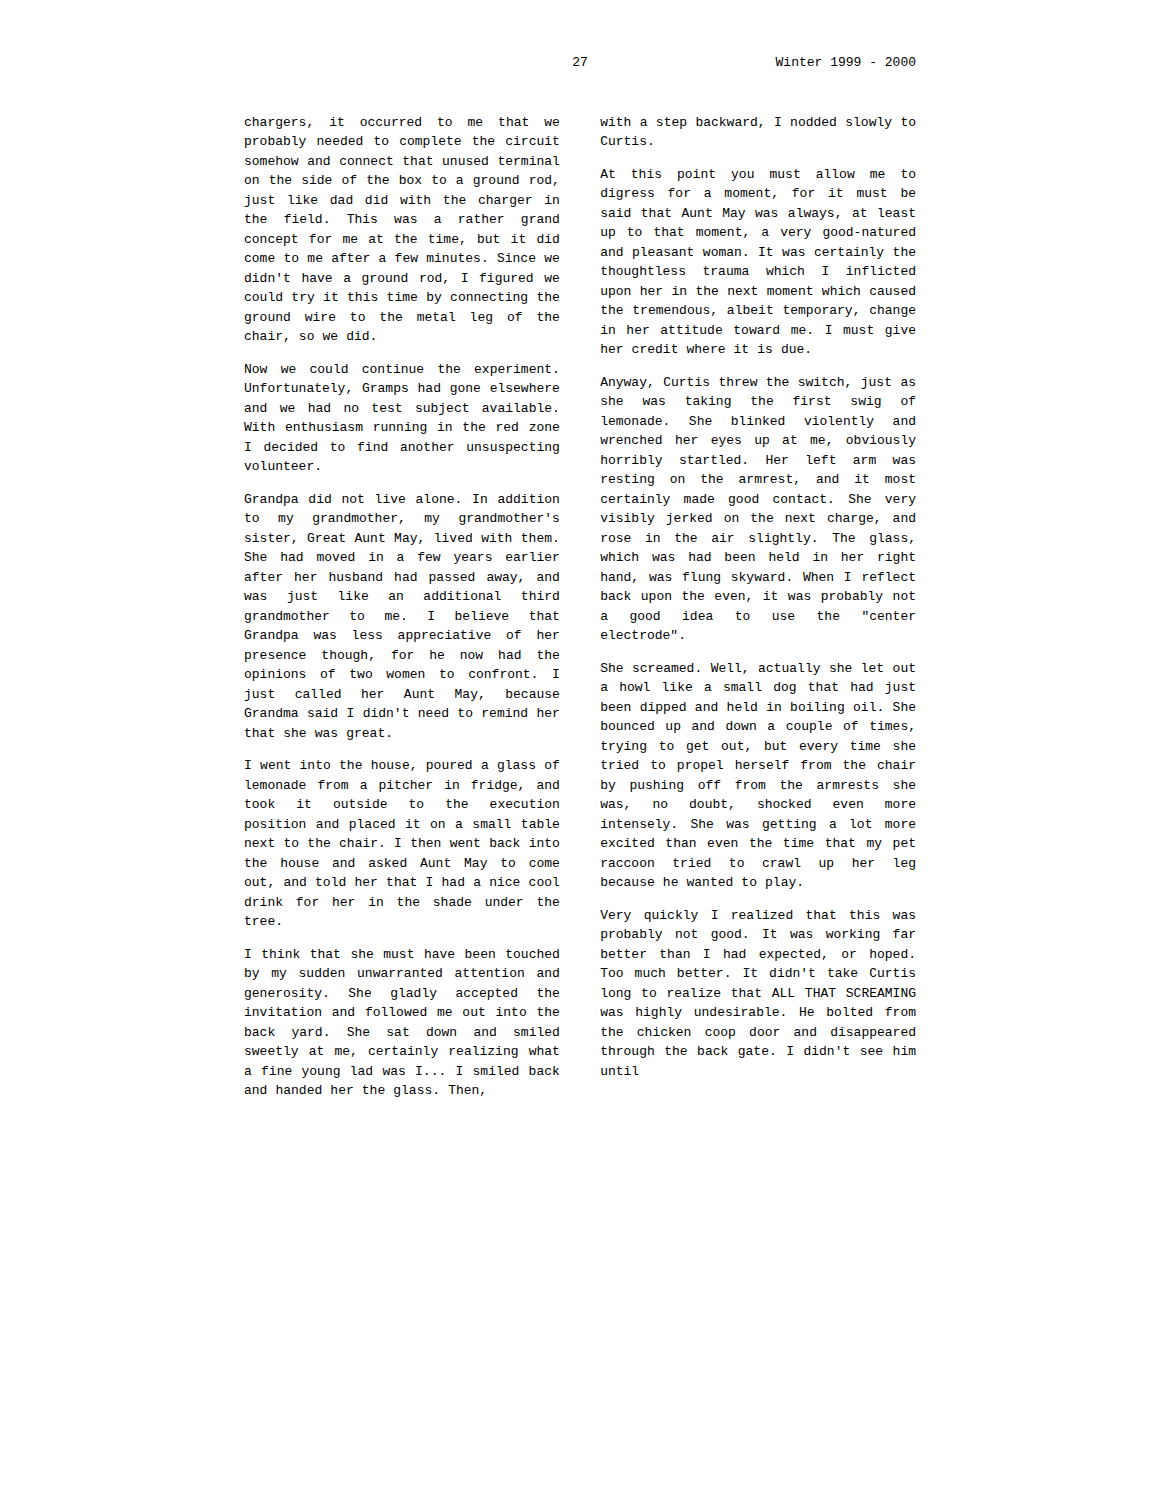27 Winter 1999 - 2000
chargers, it occurred to me that we probably needed to complete the circuit somehow and connect that unused terminal on the side of the box to a ground rod, just like dad did with the charger in the field. This was a rather grand concept for me at the time, but it did come to me after a few minutes. Since we didn't have a ground rod, I figured we could try it this time by connecting the ground wire to the metal leg of the chair, so we did.
Now we could continue the experiment. Unfortunately, Gramps had gone elsewhere and we had no test subject available. With enthusiasm running in the red zone I decided to find another unsuspecting volunteer.
Grandpa did not live alone. In addition to my grandmother, my grandmother's sister, Great Aunt May, lived with them. She had moved in a few years earlier after her husband had passed away, and was just like an additional third grandmother to me. I believe that Grandpa was less appreciative of her presence though, for he now had the opinions of two women to confront. I just called her Aunt May, because Grandma said I didn't need to remind her that she was great.
I went into the house, poured a glass of lemonade from a pitcher in fridge, and took it outside to the execution position and placed it on a small table next to the chair. I then went back into the house and asked Aunt May to come out, and told her that I had a nice cool drink for her in the shade under the tree.
I think that she must have been touched by my sudden unwarranted attention and generosity. She gladly accepted the invitation and followed me out into the back yard. She sat down and smiled sweetly at me, certainly realizing what a fine young lad was I... I smiled back and handed her the glass. Then,
with a step backward, I nodded slowly to Curtis.
At this point you must allow me to digress for a moment, for it must be said that Aunt May was always, at least up to that moment, a very good-natured and pleasant woman. It was certainly the thoughtless trauma which I inflicted upon her in the next moment which caused the tremendous, albeit temporary, change in her attitude toward me. I must give her credit where it is due.
Anyway, Curtis threw the switch, just as she was taking the first swig of lemonade. She blinked violently and wrenched her eyes up at me, obviously horribly startled. Her left arm was resting on the armrest, and it most certainly made good contact. She very visibly jerked on the next charge, and rose in the air slightly. The glass, which was had been held in her right hand, was flung skyward. When I reflect back upon the even, it was probably not a good idea to use the "center electrode".
She screamed. Well, actually she let out a howl like a small dog that had just been dipped and held in boiling oil. She bounced up and down a couple of times, trying to get out, but every time she tried to propel herself from the chair by pushing off from the armrests she was, no doubt, shocked even more intensely. She was getting a lot more excited than even the time that my pet raccoon tried to crawl up her leg because he wanted to play.
Very quickly I realized that this was probably not good. It was working far better than I had expected, or hoped. Too much better. It didn't take Curtis long to realize that ALL THAT SCREAMING was highly undesirable. He bolted from the chicken coop door and disappeared through the back gate. I didn't see him until